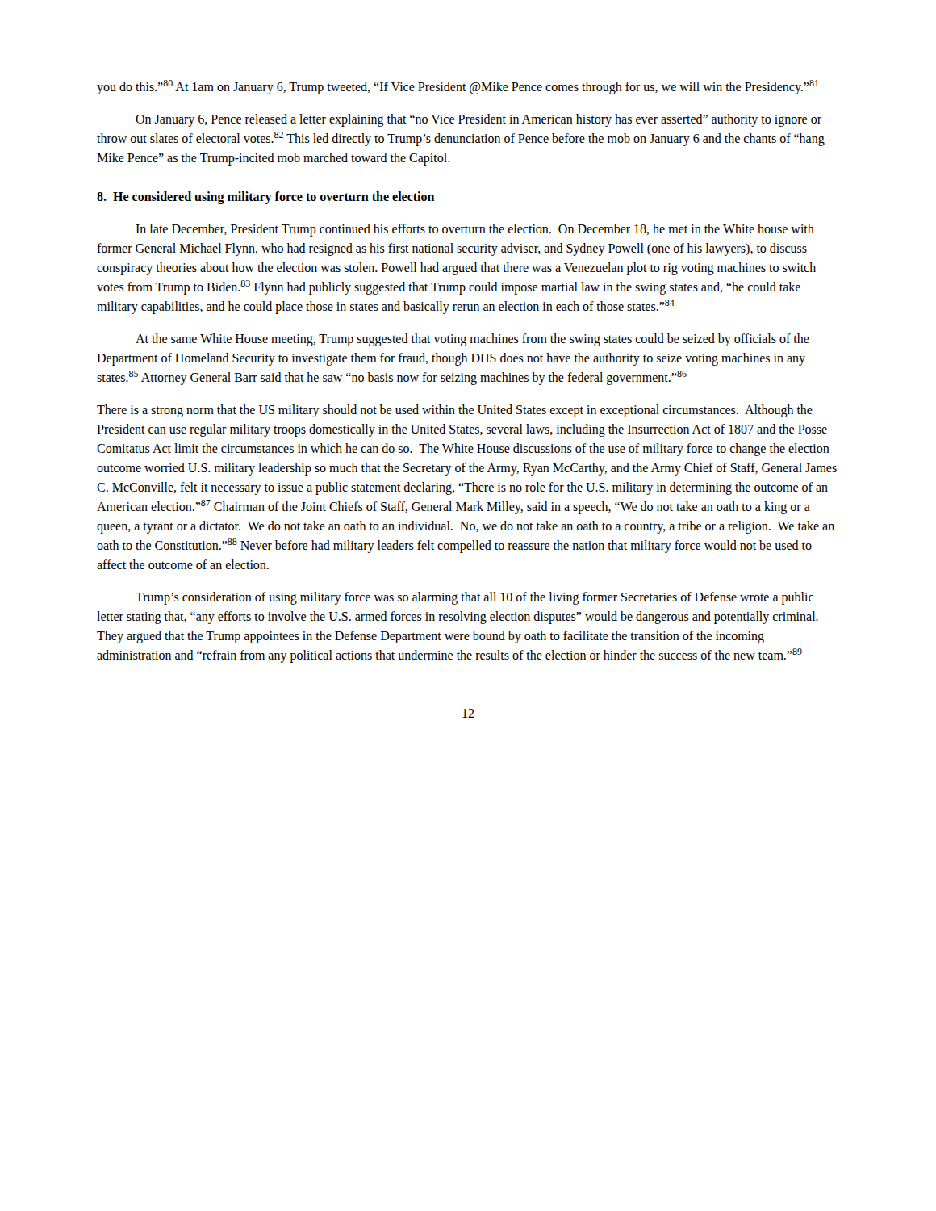you do this.”80 At 1am on January 6, Trump tweeted, “If Vice President @Mike Pence comes through for us, we will win the Presidency.”81
On January 6, Pence released a letter explaining that “no Vice President in American history has ever asserted” authority to ignore or throw out slates of electoral votes.82 This led directly to Trump’s denunciation of Pence before the mob on January 6 and the chants of “hang Mike Pence” as the Trump-incited mob marched toward the Capitol.
8. He considered using military force to overturn the election
In late December, President Trump continued his efforts to overturn the election. On December 18, he met in the White house with former General Michael Flynn, who had resigned as his first national security adviser, and Sydney Powell (one of his lawyers), to discuss conspiracy theories about how the election was stolen. Powell had argued that there was a Venezuelan plot to rig voting machines to switch votes from Trump to Biden.83 Flynn had publicly suggested that Trump could impose martial law in the swing states and, “he could take military capabilities, and he could place those in states and basically rerun an election in each of those states.”84
At the same White House meeting, Trump suggested that voting machines from the swing states could be seized by officials of the Department of Homeland Security to investigate them for fraud, though DHS does not have the authority to seize voting machines in any states.85 Attorney General Barr said that he saw “no basis now for seizing machines by the federal government.”86
There is a strong norm that the US military should not be used within the United States except in exceptional circumstances. Although the President can use regular military troops domestically in the United States, several laws, including the Insurrection Act of 1807 and the Posse Comitatus Act limit the circumstances in which he can do so. The White House discussions of the use of military force to change the election outcome worried U.S. military leadership so much that the Secretary of the Army, Ryan McCarthy, and the Army Chief of Staff, General James C. McConville, felt it necessary to issue a public statement declaring, “There is no role for the U.S. military in determining the outcome of an American election.”87 Chairman of the Joint Chiefs of Staff, General Mark Milley, said in a speech, “We do not take an oath to a king or a queen, a tyrant or a dictator. We do not take an oath to an individual. No, we do not take an oath to a country, a tribe or a religion. We take an oath to the Constitution.”88 Never before had military leaders felt compelled to reassure the nation that military force would not be used to affect the outcome of an election.
Trump’s consideration of using military force was so alarming that all 10 of the living former Secretaries of Defense wrote a public letter stating that, “any efforts to involve the U.S. armed forces in resolving election disputes” would be dangerous and potentially criminal. They argued that the Trump appointees in the Defense Department were bound by oath to facilitate the transition of the incoming administration and “refrain from any political actions that undermine the results of the election or hinder the success of the new team.”89
12